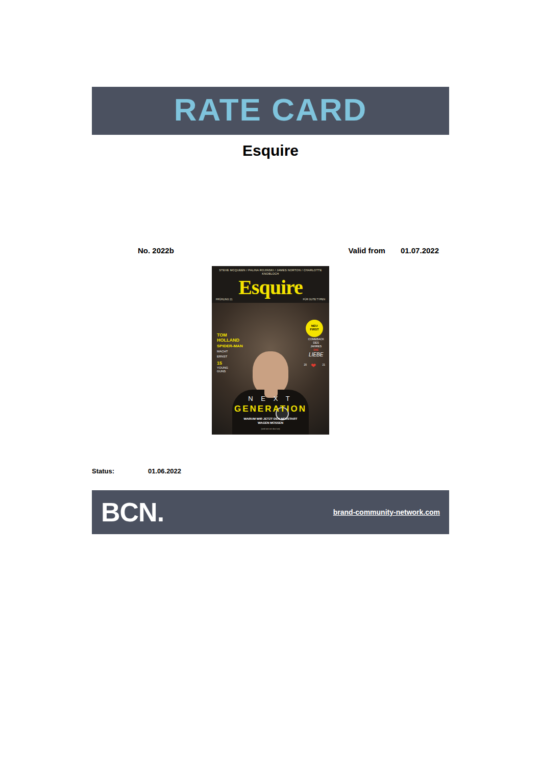RATE CARD
Esquire
No. 2022b
Valid from 01.07.2022
STEVE MCQUEEN / PALINA ROJINSKI / JAMES NORTON / CHARLOTTE KNOBLOCH
Esquire
FRÜHLING 21 FÜR GUTE TYPEN
NEU
FIRST
TOM
HOLLAND
SPIDER-MAN
MACHT
ERNST
15
YOUNG
GUNS
COMEBACK
DES
JAHRES
DIE
LIEBE
20
❤
21
N E X T
GENERATION
WARUM WIR JETZT DEN NEUSTART
WAGEN MÜSSEN
(und wie wir das tun)
Status: 01.06.2022
BCN.
brand-community-network.com